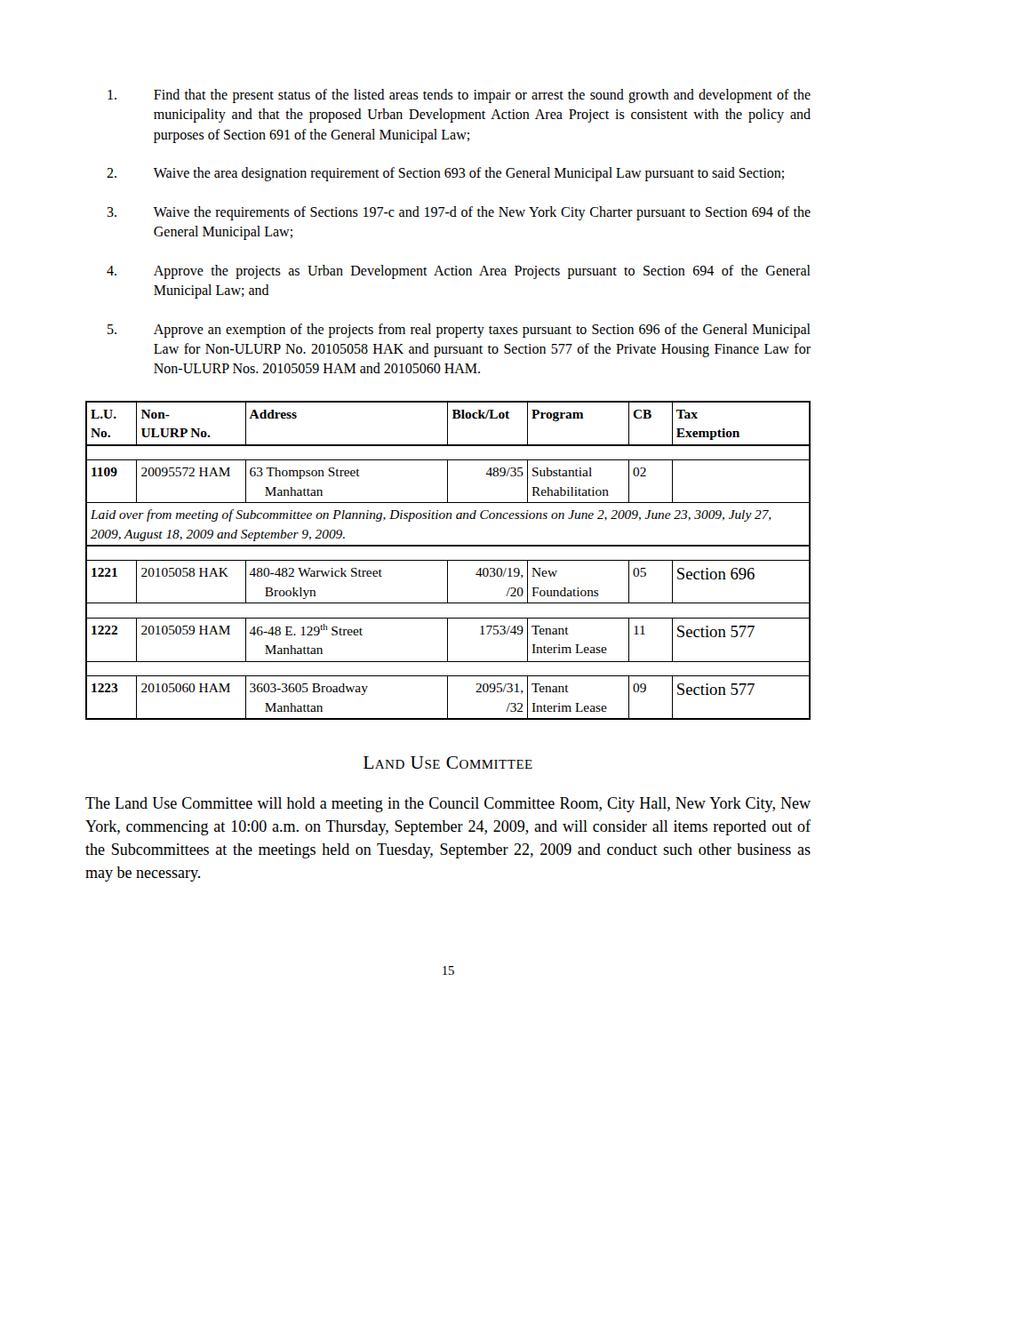Find that the present status of the listed areas tends to impair or arrest the sound growth and development of the municipality and that the proposed Urban Development Action Area Project is consistent with the policy and purposes of Section 691 of the General Municipal Law;
Waive the area designation requirement of Section 693 of the General Municipal Law pursuant to said Section;
Waive the requirements of Sections 197-c and 197-d of the New York City Charter pursuant to Section 694 of the General Municipal Law;
Approve the projects as Urban Development Action Area Projects pursuant to Section 694 of the General Municipal Law; and
Approve an exemption of the projects from real property taxes pursuant to Section 696 of the General Municipal Law for Non-ULURP No. 20105058 HAK and pursuant to Section 577 of the Private Housing Finance Law for Non-ULURP Nos. 20105059 HAM and 20105060 HAM.
| L.U. No. | Non- ULURP No. | Address | Block/Lot | Program | CB | Tax Exemption |
| --- | --- | --- | --- | --- | --- | --- |
| 1109 | 20095572 HAM | 63 Thompson Street Manhattan | 489/35 | Substantial Rehabilitation | 02 | |
| Laid over from meeting of Subcommittee on Planning, Disposition and Concessions on June 2, 2009, June 23, 3009, July 27, 2009, August 18, 2009 and September 9, 2009. |
| 1221 | 20105058 HAK | 480-482 Warwick Street Brooklyn | 4030/19, /20 | New Foundations | 05 | Section 696 |
| 1222 | 20105059 HAM | 46-48 E. 129 th Street Manhattan | 1753/49 | Tenant Interim Lease | 11 | Section 577 |
| 1223 | 20105060 HAM | 3603-3605 Broadway Manhattan | 2095/31, /32 | Tenant Interim Lease | 09 | Section 577 |
Land Use Committee
The Land Use Committee will hold a meeting in the Council Committee Room, City Hall, New York City, New York, commencing at 10:00 a.m. on Thursday, September 24, 2009, and will consider all items reported out of the Subcommittees at the meetings held on Tuesday, September 22, 2009 and conduct such other business as may be necessary.
15